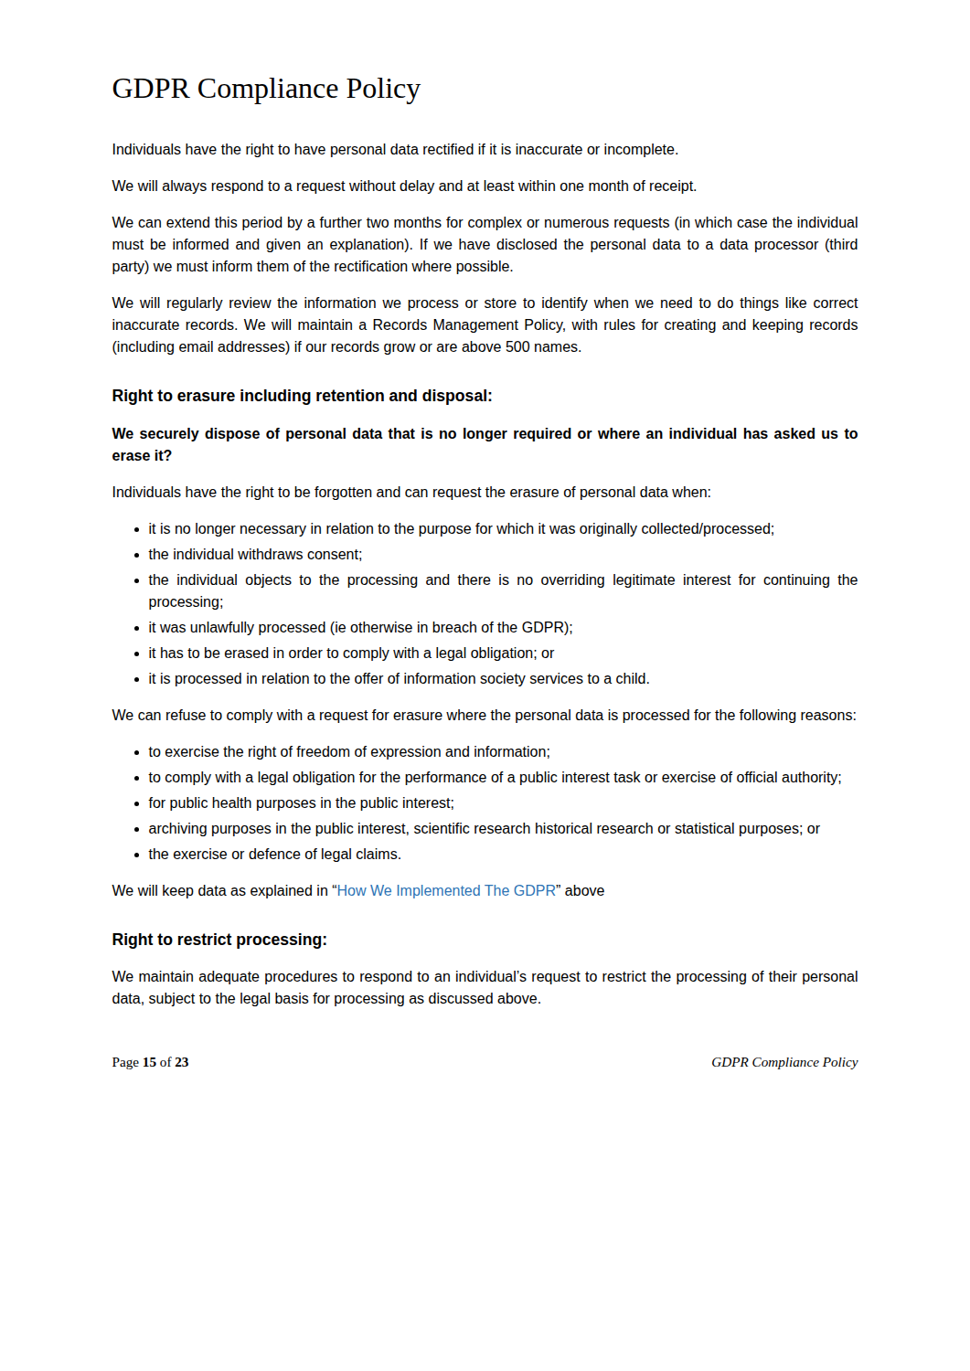GDPR Compliance Policy
Individuals have the right to have personal data rectified if it is inaccurate or incomplete.
We will always respond to a request without delay and at least within one month of receipt.
We can extend this period by a further two months for complex or numerous requests (in which case the individual must be informed and given an explanation). If we have disclosed the personal data to a data processor (third party) we must inform them of the rectification where possible.
We will regularly review the information we process or store to identify when we need to do things like correct inaccurate records. We will maintain a Records Management Policy, with rules for creating and keeping records (including email addresses) if our records grow or are above 500 names.
Right to erasure including retention and disposal:
We securely dispose of personal data that is no longer required or where an individual has asked us to erase it?
Individuals have the right to be forgotten and can request the erasure of personal data when:
it is no longer necessary in relation to the purpose for which it was originally collected/processed;
the individual withdraws consent;
the individual objects to the processing and there is no overriding legitimate interest for continuing the processing;
it was unlawfully processed (ie otherwise in breach of the GDPR);
it has to be erased in order to comply with a legal obligation; or
it is processed in relation to the offer of information society services to a child.
We can refuse to comply with a request for erasure where the personal data is processed for the following reasons:
to exercise the right of freedom of expression and information;
to comply with a legal obligation for the performance of a public interest task or exercise of official authority;
for public health purposes in the public interest;
archiving purposes in the public interest, scientific research historical research or statistical purposes; or
the exercise or defence of legal claims.
We will keep data as explained in “How We Implemented The GDPR” above
Right to restrict processing:
We maintain adequate procedures to respond to an individual’s request to restrict the processing of their personal data, subject to the legal basis for processing as discussed above.
Page 15 of 23 GDPR Compliance Policy